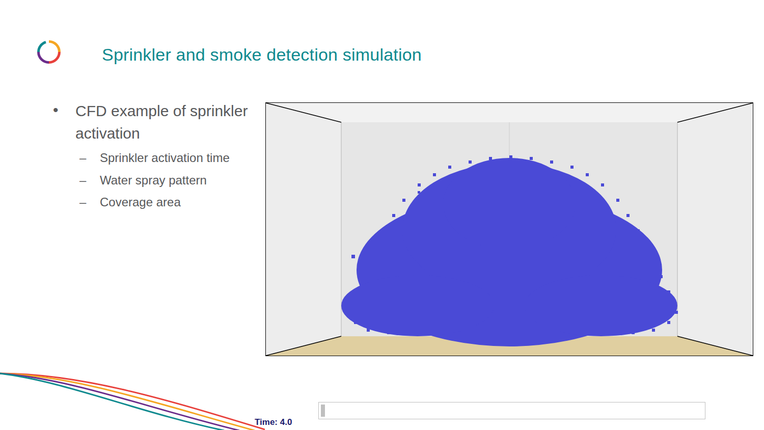Sprinkler and smoke detection simulation
CFD example of sprinkler activation
Sprinkler activation time
Water spray pattern
Coverage area
Time: 4.0
Presentation Title
00/00/2018
Slide
No.